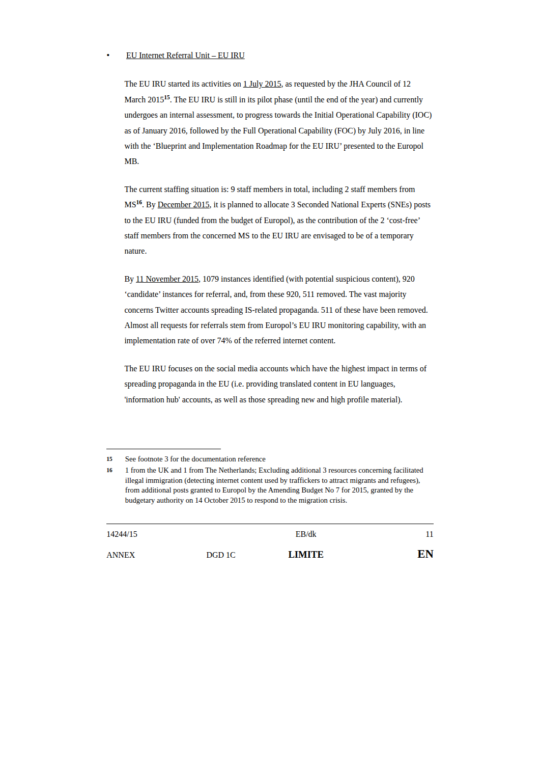• EU Internet Referral Unit – EU IRU
The EU IRU started its activities on 1 July 2015, as requested by the JHA Council of 12 March 201515. The EU IRU is still in its pilot phase (until the end of the year) and currently undergoes an internal assessment, to progress towards the Initial Operational Capability (IOC) as of January 2016, followed by the Full Operational Capability (FOC) by July 2016, in line with the ‘Blueprint and Implementation Roadmap for the EU IRU’ presented to the Europol MB.
The current staffing situation is: 9 staff members in total, including 2 staff members from MS16. By December 2015, it is planned to allocate 3 Seconded National Experts (SNEs) posts to the EU IRU (funded from the budget of Europol), as the contribution of the 2 ‘cost-free’ staff members from the concerned MS to the EU IRU are envisaged to be of a temporary nature.
By 11 November 2015, 1079 instances identified (with potential suspicious content), 920 ‘candidate’ instances for referral, and, from these 920, 511 removed. The vast majority concerns Twitter accounts spreading IS-related propaganda. 511 of these have been removed. Almost all requests for referrals stem from Europol’s EU IRU monitoring capability, with an implementation rate of over 74% of the referred internet content.
The EU IRU focuses on the social media accounts which have the highest impact in terms of spreading propaganda in the EU (i.e. providing translated content in EU languages, 'information hub' accounts, as well as those spreading new and high profile material).
15
See footnote 3 for the documentation reference
16
1 from the UK and 1 from The Netherlands; Excluding additional 3 resources concerning facilitated illegal immigration (detecting internet content used by traffickers to attract migrants and refugees), from additional posts granted to Europol by the Amending Budget No 7 for 2015, granted by the budgetary authority on 14 October 2015 to respond to the migration crisis.
14244/15
EB/dk
11
ANNEX
DGD 1C
LIMITE
EN